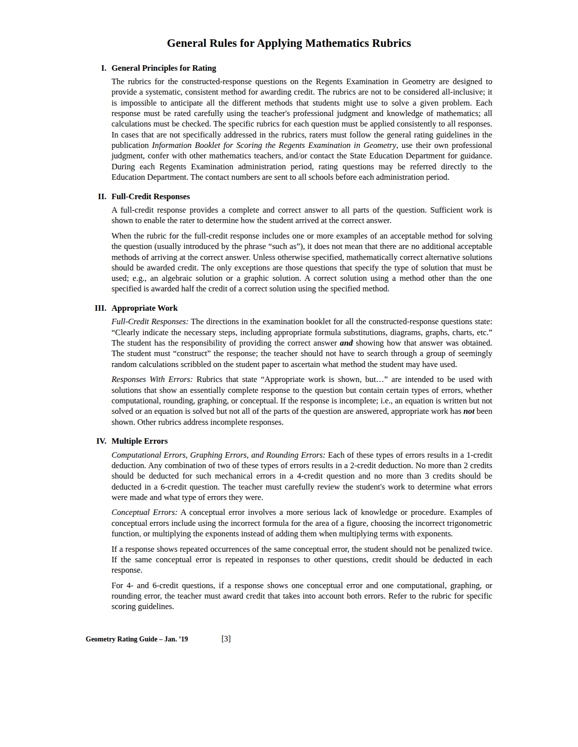General Rules for Applying Mathematics Rubrics
I. General Principles for Rating
The rubrics for the constructed-response questions on the Regents Examination in Geometry are designed to provide a systematic, consistent method for awarding credit. The rubrics are not to be considered all-inclusive; it is impossible to anticipate all the different methods that students might use to solve a given problem. Each response must be rated carefully using the teacher's professional judgment and knowledge of mathematics; all calculations must be checked. The specific rubrics for each question must be applied consistently to all responses. In cases that are not specifically addressed in the rubrics, raters must follow the general rating guidelines in the publication Information Booklet for Scoring the Regents Examination in Geometry, use their own professional judgment, confer with other mathematics teachers, and/or contact the State Education Department for guidance. During each Regents Examination administration period, rating questions may be referred directly to the Education Department. The contact numbers are sent to all schools before each administration period.
II. Full-Credit Responses
A full-credit response provides a complete and correct answer to all parts of the question. Sufficient work is shown to enable the rater to determine how the student arrived at the correct answer.
When the rubric for the full-credit response includes one or more examples of an acceptable method for solving the question (usually introduced by the phrase “such as”), it does not mean that there are no additional acceptable methods of arriving at the correct answer. Unless otherwise specified, mathematically correct alternative solutions should be awarded credit. The only exceptions are those questions that specify the type of solution that must be used; e.g., an algebraic solution or a graphic solution. A correct solution using a method other than the one specified is awarded half the credit of a correct solution using the specified method.
III. Appropriate Work
Full-Credit Responses: The directions in the examination booklet for all the constructed-response questions state: “Clearly indicate the necessary steps, including appropriate formula substitutions, diagrams, graphs, charts, etc.” The student has the responsibility of providing the correct answer and showing how that answer was obtained. The student must “construct” the response; the teacher should not have to search through a group of seemingly random calculations scribbled on the student paper to ascertain what method the student may have used.
Responses With Errors: Rubrics that state “Appropriate work is shown, but…” are intended to be used with solutions that show an essentially complete response to the question but contain certain types of errors, whether computational, rounding, graphing, or conceptual. If the response is incomplete; i.e., an equation is written but not solved or an equation is solved but not all of the parts of the question are answered, appropriate work has not been shown. Other rubrics address incomplete responses.
IV. Multiple Errors
Computational Errors, Graphing Errors, and Rounding Errors: Each of these types of errors results in a 1-credit deduction. Any combination of two of these types of errors results in a 2-credit deduction. No more than 2 credits should be deducted for such mechanical errors in a 4-credit question and no more than 3 credits should be deducted in a 6-credit question. The teacher must carefully review the student's work to determine what errors were made and what type of errors they were.
Conceptual Errors: A conceptual error involves a more serious lack of knowledge or procedure. Examples of conceptual errors include using the incorrect formula for the area of a figure, choosing the incorrect trigonometric function, or multiplying the exponents instead of adding them when multiplying terms with exponents.
If a response shows repeated occurrences of the same conceptual error, the student should not be penalized twice. If the same conceptual error is repeated in responses to other questions, credit should be deducted in each response.
For 4- and 6-credit questions, if a response shows one conceptual error and one computational, graphing, or rounding error, the teacher must award credit that takes into account both errors. Refer to the rubric for specific scoring guidelines.
Geometry Rating Guide – Jan. ’19 [3]